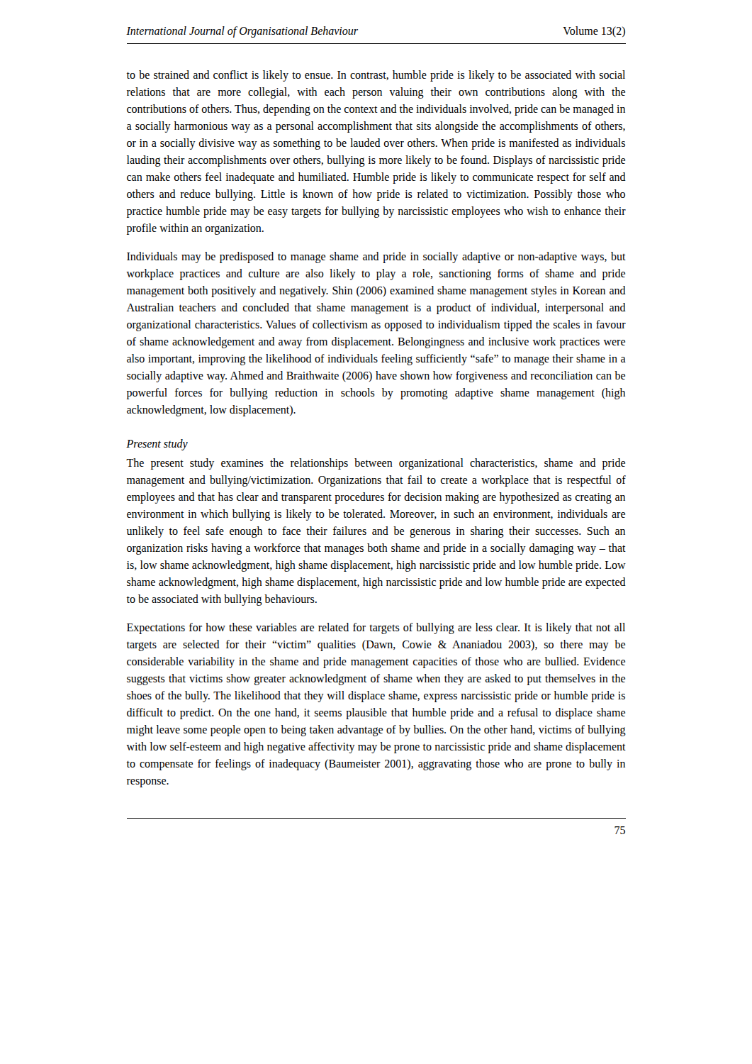International Journal of Organisational Behaviour Volume 13(2)
to be strained and conflict is likely to ensue. In contrast, humble pride is likely to be associated with social relations that are more collegial, with each person valuing their own contributions along with the contributions of others. Thus, depending on the context and the individuals involved, pride can be managed in a socially harmonious way as a personal accomplishment that sits alongside the accomplishments of others, or in a socially divisive way as something to be lauded over others. When pride is manifested as individuals lauding their accomplishments over others, bullying is more likely to be found. Displays of narcissistic pride can make others feel inadequate and humiliated. Humble pride is likely to communicate respect for self and others and reduce bullying. Little is known of how pride is related to victimization. Possibly those who practice humble pride may be easy targets for bullying by narcissistic employees who wish to enhance their profile within an organization.
Individuals may be predisposed to manage shame and pride in socially adaptive or non-adaptive ways, but workplace practices and culture are also likely to play a role, sanctioning forms of shame and pride management both positively and negatively. Shin (2006) examined shame management styles in Korean and Australian teachers and concluded that shame management is a product of individual, interpersonal and organizational characteristics. Values of collectivism as opposed to individualism tipped the scales in favour of shame acknowledgement and away from displacement. Belongingness and inclusive work practices were also important, improving the likelihood of individuals feeling sufficiently “safe” to manage their shame in a socially adaptive way. Ahmed and Braithwaite (2006) have shown how forgiveness and reconciliation can be powerful forces for bullying reduction in schools by promoting adaptive shame management (high acknowledgment, low displacement).
Present study
The present study examines the relationships between organizational characteristics, shame and pride management and bullying/victimization. Organizations that fail to create a workplace that is respectful of employees and that has clear and transparent procedures for decision making are hypothesized as creating an environment in which bullying is likely to be tolerated. Moreover, in such an environment, individuals are unlikely to feel safe enough to face their failures and be generous in sharing their successes. Such an organization risks having a workforce that manages both shame and pride in a socially damaging way – that is, low shame acknowledgment, high shame displacement, high narcissistic pride and low humble pride. Low shame acknowledgment, high shame displacement, high narcissistic pride and low humble pride are expected to be associated with bullying behaviours.
Expectations for how these variables are related for targets of bullying are less clear. It is likely that not all targets are selected for their “victim” qualities (Dawn, Cowie & Ananiadou 2003), so there may be considerable variability in the shame and pride management capacities of those who are bullied. Evidence suggests that victims show greater acknowledgment of shame when they are asked to put themselves in the shoes of the bully. The likelihood that they will displace shame, express narcissistic pride or humble pride is difficult to predict. On the one hand, it seems plausible that humble pride and a refusal to displace shame might leave some people open to being taken advantage of by bullies. On the other hand, victims of bullying with low self-esteem and high negative affectivity may be prone to narcissistic pride and shame displacement to compensate for feelings of inadequacy (Baumeister 2001), aggravating those who are prone to bully in response.
75